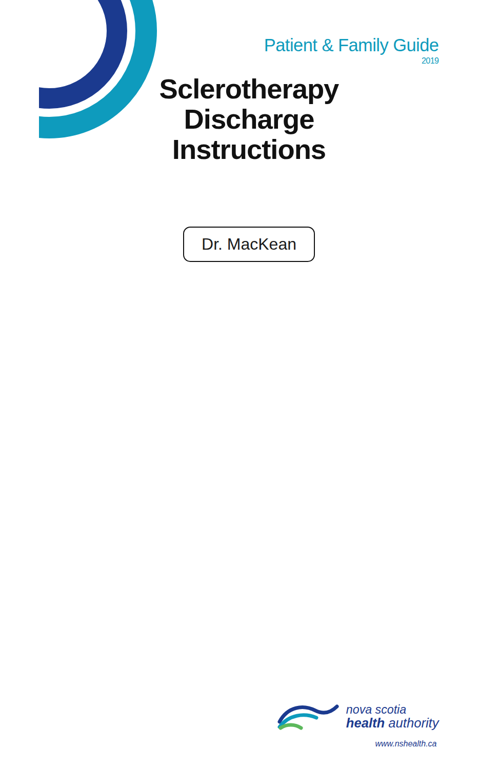Patient & Family Guide2019
Sclerotherapy
Discharge
Instructions
Dr. MacKean
nova scotia health authority
www.nshealth.ca